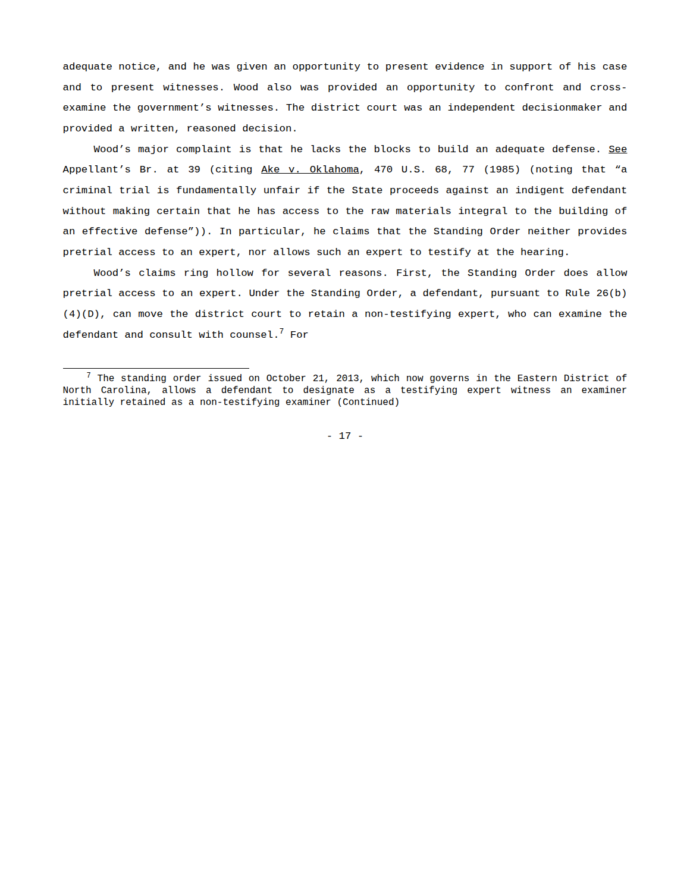adequate notice, and he was given an opportunity to present evidence in support of his case and to present witnesses. Wood also was provided an opportunity to confront and cross-examine the government’s witnesses. The district court was an independent decisionmaker and provided a written, reasoned decision.
Wood’s major complaint is that he lacks the blocks to build an adequate defense. See Appellant’s Br. at 39 (citing Ake v. Oklahoma, 470 U.S. 68, 77 (1985) (noting that “a criminal trial is fundamentally unfair if the State proceeds against an indigent defendant without making certain that he has access to the raw materials integral to the building of an effective defense”)). In particular, he claims that the Standing Order neither provides pretrial access to an expert, nor allows such an expert to testify at the hearing.
Wood’s claims ring hollow for several reasons. First, the Standing Order does allow pretrial access to an expert. Under the Standing Order, a defendant, pursuant to Rule 26(b)(4)(D), can move the district court to retain a non-testifying expert, who can examine the defendant and consult with counsel.7 For
7 The standing order issued on October 21, 2013, which now governs in the Eastern District of North Carolina, allows a defendant to designate as a testifying expert witness an examiner initially retained as a non-testifying examiner (Continued)
- 17 -